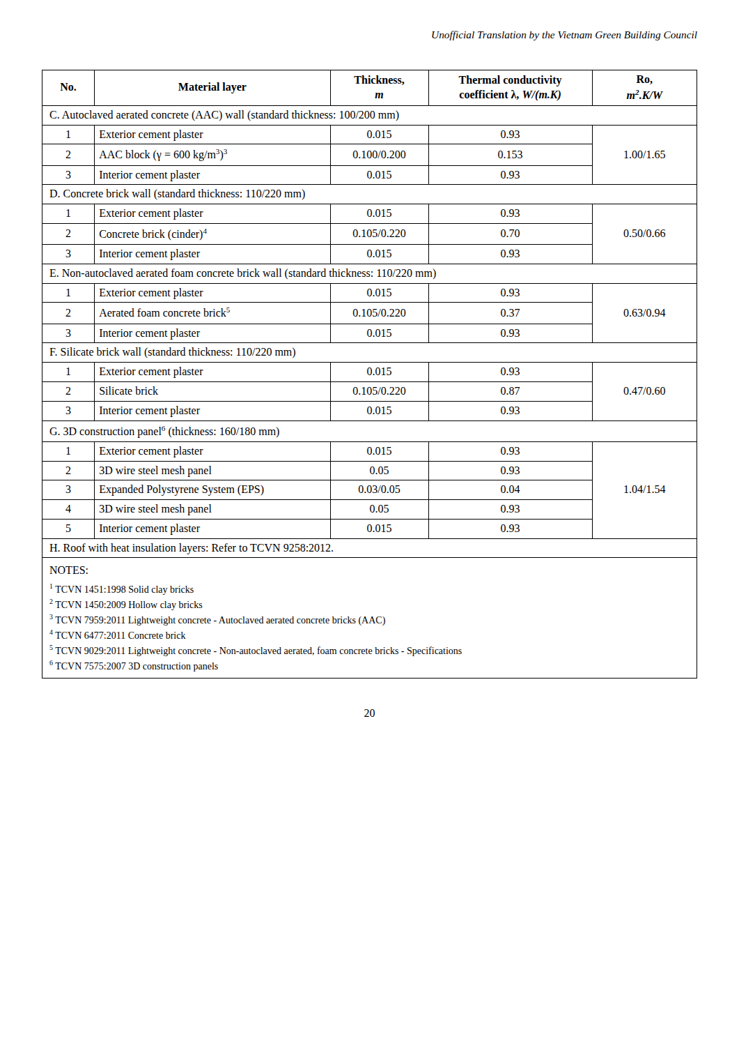Unofficial Translation by the Vietnam Green Building Council
| No. | Material layer | Thickness, m | Thermal conductivity coefficient λ, W/(m.K) | Ro, m 2 .K/W |
| --- | --- | --- | --- | --- |
| C. Autoclaved aerated concrete (AAC) wall (standard thickness: 100/200 mm) |
| 1 | Exterior cement plaster | 0.015 | 0.93 | 1.00/1.65 |
| 2 | AAC block (γ = 600 kg/m 3 ) 3 | 0.100/0.200 | 0.153 |
| 3 | Interior cement plaster | 0.015 | 0.93 |
| D. Concrete brick wall (standard thickness: 110/220 mm) |
| 1 | Exterior cement plaster | 0.015 | 0.93 | 0.50/0.66 |
| 2 | Concrete brick (cinder) 4 | 0.105/0.220 | 0.70 |
| 3 | Interior cement plaster | 0.015 | 0.93 |
| E. Non-autoclaved aerated foam concrete brick wall (standard thickness: 110/220 mm) |
| 1 | Exterior cement plaster | 0.015 | 0.93 | 0.63/0.94 |
| 2 | Aerated foam concrete brick 5 | 0.105/0.220 | 0.37 |
| 3 | Interior cement plaster | 0.015 | 0.93 |
| F. Silicate brick wall (standard thickness: 110/220 mm) |
| 1 | Exterior cement plaster | 0.015 | 0.93 | 0.47/0.60 |
| 2 | Silicate brick | 0.105/0.220 | 0.87 |
| 3 | Interior cement plaster | 0.015 | 0.93 |
| G. 3D construction panel 6 (thickness: 160/180 mm) |
| 1 | Exterior cement plaster | 0.015 | 0.93 | 1.04/1.54 |
| 2 | 3D wire steel mesh panel | 0.05 | 0.93 |
| 3 | Expanded Polystyrene System (EPS) | 0.03/0.05 | 0.04 |
| 4 | 3D wire steel mesh panel | 0.05 | 0.93 |
| 5 | Interior cement plaster | 0.015 | 0.93 |
| H. Roof with heat insulation layers: Refer to TCVN 9258:2012. |
| NOTES: 1 TCVN 1451:1998 Solid clay bricks 2 TCVN 1450:2009 Hollow clay bricks 3 TCVN 7959:2011 Lightweight concrete - Autoclaved aerated concrete bricks (AAC) 4 TCVN 6477:2011 Concrete brick 5 TCVN 9029:2011 Lightweight concrete - Non-autoclaved aerated, foam concrete bricks - Specifications 6 TCVN 7575:2007 3D construction panels |
20